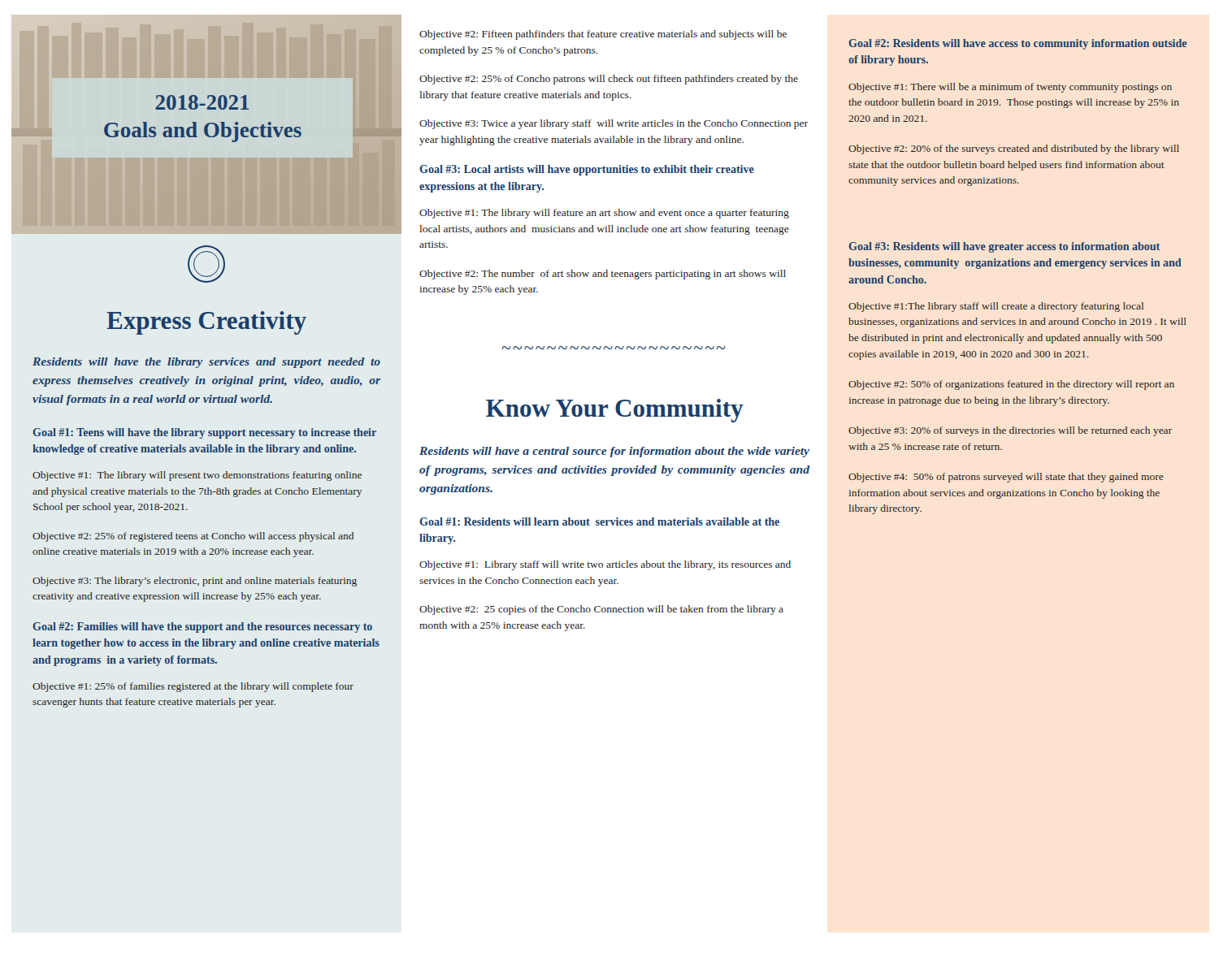2018-2021
Goals and Objectives
Express Creativity
Residents will have the library services and support needed to express themselves creatively in original print, video, audio, or visual formats in a real world or virtual world.
Goal #1: Teens will have the library support necessary to increase their knowledge of creative materials available in the library and online.
Objective #1: The library will present two demonstrations featuring online and physical creative materials to the 7th-8th grades at Concho Elementary School per school year, 2018-2021.
Objective #2: 25% of registered teens at Concho will access physical and online creative materials in 2019 with a 20% increase each year.
Objective #3: The library’s electronic, print and online materials featuring creativity and creative expression will increase by 25% each year.
Goal #2: Families will have the support and the resources necessary to learn together how to access in the library and online creative materials and programs in a variety of formats.
Objective #1: 25% of families registered at the library will complete four scavenger hunts that feature creative materials per year.
Objective #2: Fifteen pathfinders that feature creative materials and subjects will be completed by 25 % of Concho’s patrons.
Objective #2: 25% of Concho patrons will check out fifteen pathfinders created by the library that feature creative materials and topics.
Objective #3: Twice a year library staff will write articles in the Concho Connection per year highlighting the creative materials available in the library and online.
Goal #3: Local artists will have opportunities to exhibit their creative expressions at the library.
Objective #1: The library will feature an art show and event once a quarter featuring local artists, authors and musicians and will include one art show featuring teenage artists.
Objective #2: The number of art show and teenagers participating in art shows will increase by 25% each year.
~~~~~~~~~~~~~~~~~~~~
Know Your Community
Residents will have a central source for information about the wide variety of programs, services and activities provided by community agencies and organizations.
Goal #1: Residents will learn about services and materials available at the library.
Objective #1: Library staff will write two articles about the library, its resources and services in the Concho Connection each year.
Objective #2: 25 copies of the Concho Connection will be taken from the library a month with a 25% increase each year.
Goal #2: Residents will have access to community information outside of library hours.
Objective #1: There will be a minimum of twenty community postings on the outdoor bulletin board in 2019. Those postings will increase by 25% in 2020 and in 2021.
Objective #2: 20% of the surveys created and distributed by the library will state that the outdoor bulletin board helped users find information about community services and organizations.
Goal #3: Residents will have greater access to information about businesses, community organizations and emergency services in and around Concho.
Objective #1:The library staff will create a directory featuring local businesses, organizations and services in and around Concho in 2019 . It will be distributed in print and electronically and updated annually with 500 copies available in 2019, 400 in 2020 and 300 in 2021.
Objective #2: 50% of organizations featured in the directory will report an increase in patronage due to being in the library’s directory.
Objective #3: 20% of surveys in the directories will be returned each year with a 25 % increase rate of return.
Objective #4: 50% of patrons surveyed will state that they gained more information about services and organizations in Concho by looking the library directory.